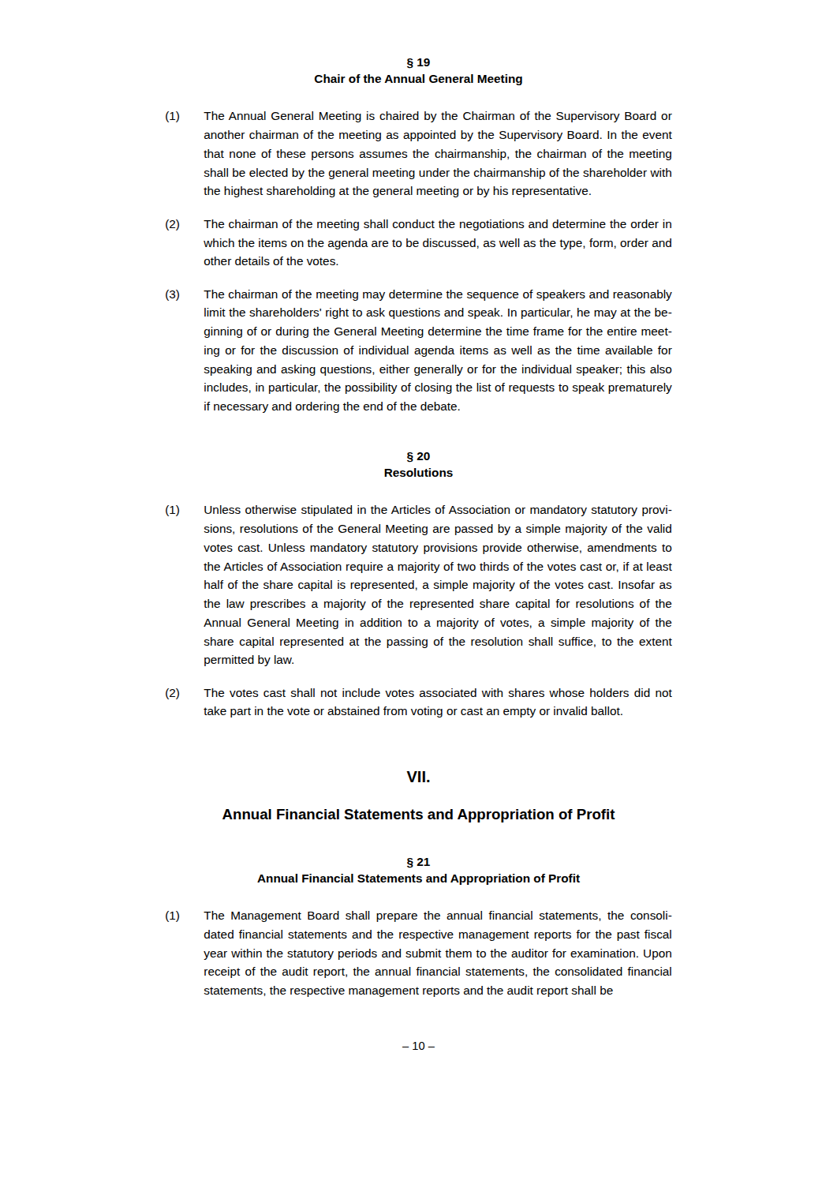§ 19
Chair of the Annual General Meeting
(1) The Annual General Meeting is chaired by the Chairman of the Supervisory Board or another chairman of the meeting as appointed by the Supervisory Board. In the event that none of these persons assumes the chairmanship, the chairman of the meeting shall be elected by the general meeting under the chairmanship of the shareholder with the highest shareholding at the general meeting or by his representative.
(2) The chairman of the meeting shall conduct the negotiations and determine the order in which the items on the agenda are to be discussed, as well as the type, form, order and other details of the votes.
(3) The chairman of the meeting may determine the sequence of speakers and reasonably limit the shareholders' right to ask questions and speak. In particular, he may at the beginning of or during the General Meeting determine the time frame for the entire meeting or for the discussion of individual agenda items as well as the time available for speaking and asking questions, either generally or for the individual speaker; this also includes, in particular, the possibility of closing the list of requests to speak prematurely if necessary and ordering the end of the debate.
§ 20
Resolutions
(1) Unless otherwise stipulated in the Articles of Association or mandatory statutory provisions, resolutions of the General Meeting are passed by a simple majority of the valid votes cast. Unless mandatory statutory provisions provide otherwise, amendments to the Articles of Association require a majority of two thirds of the votes cast or, if at least half of the share capital is represented, a simple majority of the votes cast. Insofar as the law prescribes a majority of the represented share capital for resolutions of the Annual General Meeting in addition to a majority of votes, a simple majority of the share capital represented at the passing of the resolution shall suffice, to the extent permitted by law.
(2) The votes cast shall not include votes associated with shares whose holders did not take part in the vote or abstained from voting or cast an empty or invalid ballot.
VII.
Annual Financial Statements and Appropriation of Profit
§ 21
Annual Financial Statements and Appropriation of Profit
(1) The Management Board shall prepare the annual financial statements, the consolidated financial statements and the respective management reports for the past fiscal year within the statutory periods and submit them to the auditor for examination. Upon receipt of the audit report, the annual financial statements, the consolidated financial statements, the respective management reports and the audit report shall be
– 10 –